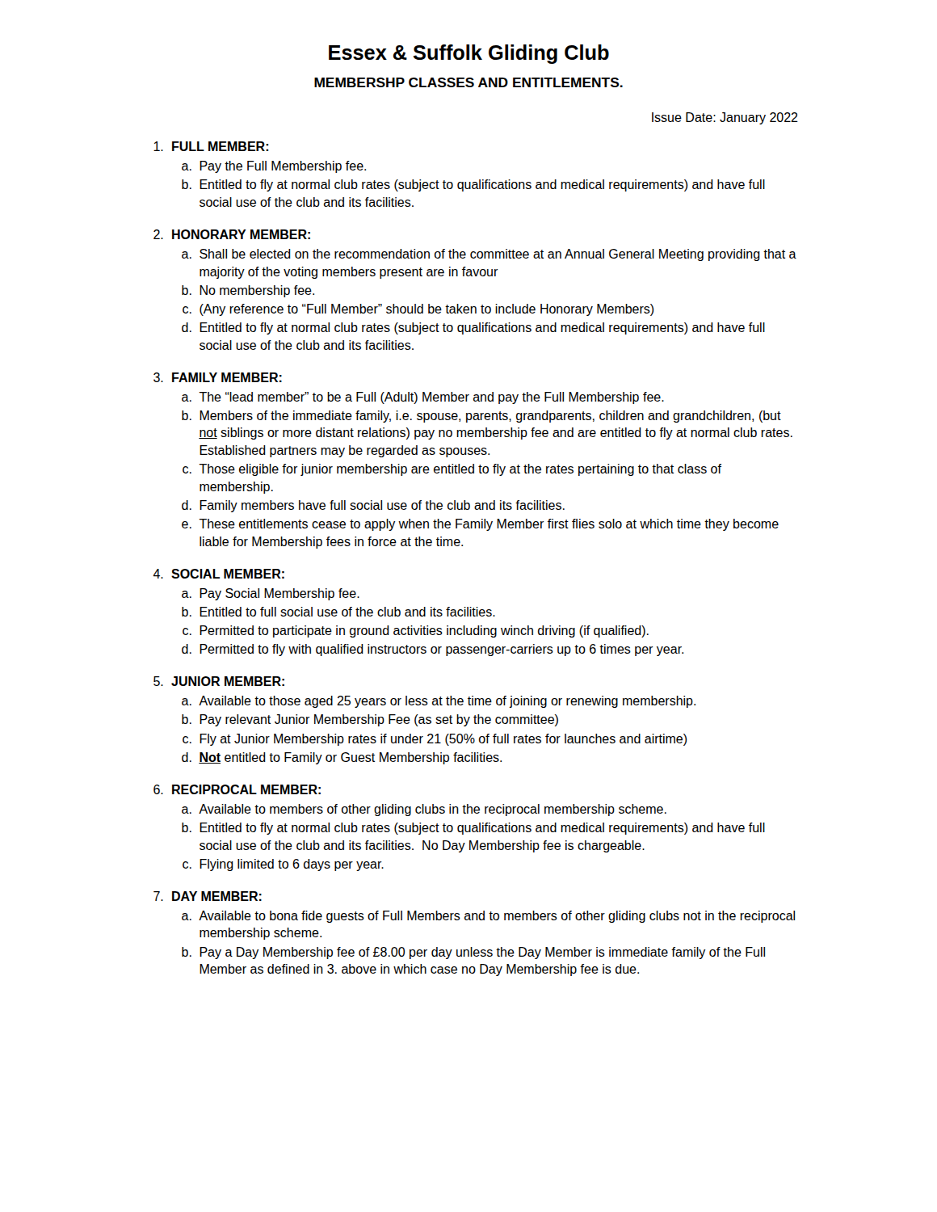Essex & Suffolk Gliding Club
MEMBERSHP CLASSES AND ENTITLEMENTS.
Issue Date: January 2022
FULL MEMBER:
Pay the Full Membership fee.
Entitled to fly at normal club rates (subject to qualifications and medical requirements) and have full social use of the club and its facilities.
HONORARY MEMBER:
Shall be elected on the recommendation of the committee at an Annual General Meeting providing that a majority of the voting members present are in favour
No membership fee.
(Any reference to “Full Member” should be taken to include Honorary Members)
Entitled to fly at normal club rates (subject to qualifications and medical requirements) and have full social use of the club and its facilities.
FAMILY MEMBER:
The “lead member” to be a Full (Adult) Member and pay the Full Membership fee.
Members of the immediate family, i.e. spouse, parents, grandparents, children and grandchildren, (but not siblings or more distant relations) pay no membership fee and are entitled to fly at normal club rates. Established partners may be regarded as spouses.
Those eligible for junior membership are entitled to fly at the rates pertaining to that class of membership.
Family members have full social use of the club and its facilities.
These entitlements cease to apply when the Family Member first flies solo at which time they become liable for Membership fees in force at the time.
SOCIAL MEMBER:
Pay Social Membership fee.
Entitled to full social use of the club and its facilities.
Permitted to participate in ground activities including winch driving (if qualified).
Permitted to fly with qualified instructors or passenger-carriers up to 6 times per year.
JUNIOR MEMBER:
Available to those aged 25 years or less at the time of joining or renewing membership.
Pay relevant Junior Membership Fee (as set by the committee)
Fly at Junior Membership rates if under 21 (50% of full rates for launches and airtime)
Not entitled to Family or Guest Membership facilities.
RECIPROCAL MEMBER:
Available to members of other gliding clubs in the reciprocal membership scheme.
Entitled to fly at normal club rates (subject to qualifications and medical requirements) and have full social use of the club and its facilities. No Day Membership fee is chargeable.
Flying limited to 6 days per year.
DAY MEMBER:
Available to bona fide guests of Full Members and to members of other gliding clubs not in the reciprocal membership scheme.
Pay a Day Membership fee of £8.00 per day unless the Day Member is immediate family of the Full Member as defined in 3. above in which case no Day Membership fee is due.